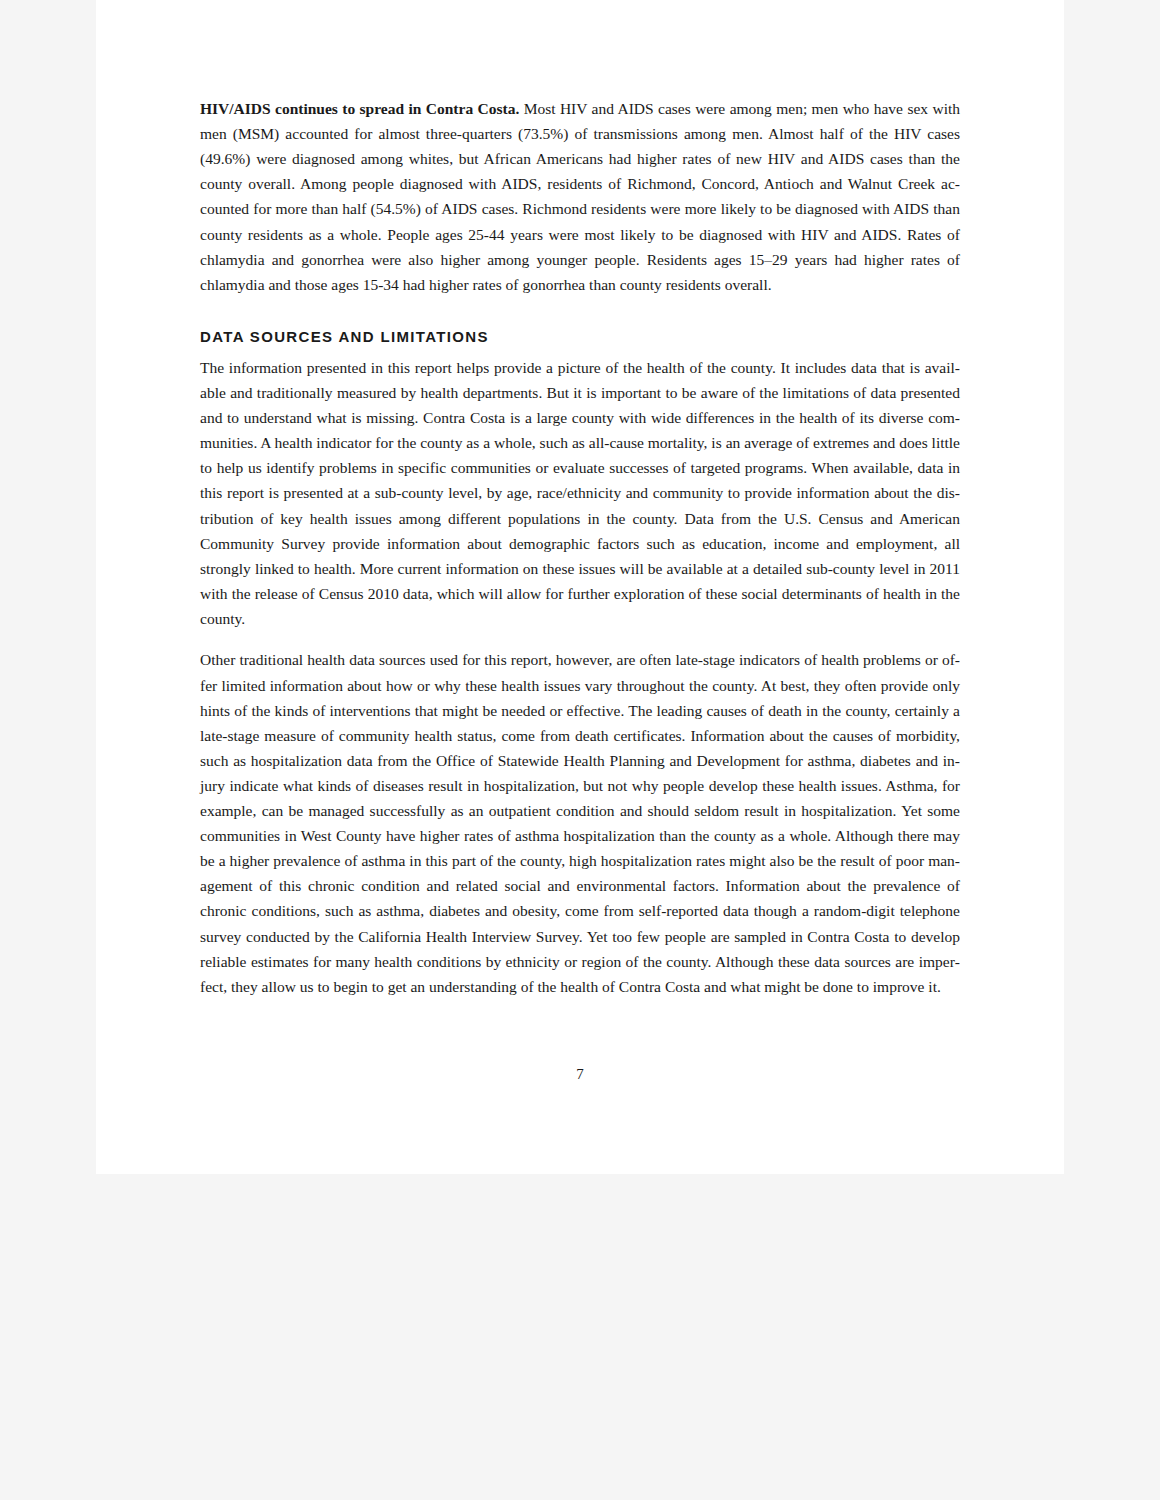HIV/AIDS continues to spread in Contra Costa. Most HIV and AIDS cases were among men; men who have sex with men (MSM) accounted for almost three-quarters (73.5%) of transmissions among men. Almost half of the HIV cases (49.6%) were diagnosed among whites, but African Americans had higher rates of new HIV and AIDS cases than the county overall. Among people diagnosed with AIDS, residents of Richmond, Concord, Antioch and Walnut Creek accounted for more than half (54.5%) of AIDS cases. Richmond residents were more likely to be diagnosed with AIDS than county residents as a whole. People ages 25-44 years were most likely to be diagnosed with HIV and AIDS. Rates of chlamydia and gonorrhea were also higher among younger people. Residents ages 15–29 years had higher rates of chlamydia and those ages 15-34 had higher rates of gonorrhea than county residents overall.
Data Sources and Limitations
The information presented in this report helps provide a picture of the health of the county. It includes data that is available and traditionally measured by health departments. But it is important to be aware of the limitations of data presented and to understand what is missing. Contra Costa is a large county with wide differences in the health of its diverse communities. A health indicator for the county as a whole, such as all-cause mortality, is an average of extremes and does little to help us identify problems in specific communities or evaluate successes of targeted programs. When available, data in this report is presented at a sub-county level, by age, race/ethnicity and community to provide information about the distribution of key health issues among different populations in the county. Data from the U.S. Census and American Community Survey provide information about demographic factors such as education, income and employment, all strongly linked to health. More current information on these issues will be available at a detailed sub-county level in 2011 with the release of Census 2010 data, which will allow for further exploration of these social determinants of health in the county.
Other traditional health data sources used for this report, however, are often late-stage indicators of health problems or offer limited information about how or why these health issues vary throughout the county. At best, they often provide only hints of the kinds of interventions that might be needed or effective. The leading causes of death in the county, certainly a late-stage measure of community health status, come from death certificates. Information about the causes of morbidity, such as hospitalization data from the Office of Statewide Health Planning and Development for asthma, diabetes and injury indicate what kinds of diseases result in hospitalization, but not why people develop these health issues. Asthma, for example, can be managed successfully as an outpatient condition and should seldom result in hospitalization. Yet some communities in West County have higher rates of asthma hospitalization than the county as a whole. Although there may be a higher prevalence of asthma in this part of the county, high hospitalization rates might also be the result of poor management of this chronic condition and related social and environmental factors. Information about the prevalence of chronic conditions, such as asthma, diabetes and obesity, come from self-reported data though a random-digit telephone survey conducted by the California Health Interview Survey. Yet too few people are sampled in Contra Costa to develop reliable estimates for many health conditions by ethnicity or region of the county. Although these data sources are imperfect, they allow us to begin to get an understanding of the health of Contra Costa and what might be done to improve it.
7